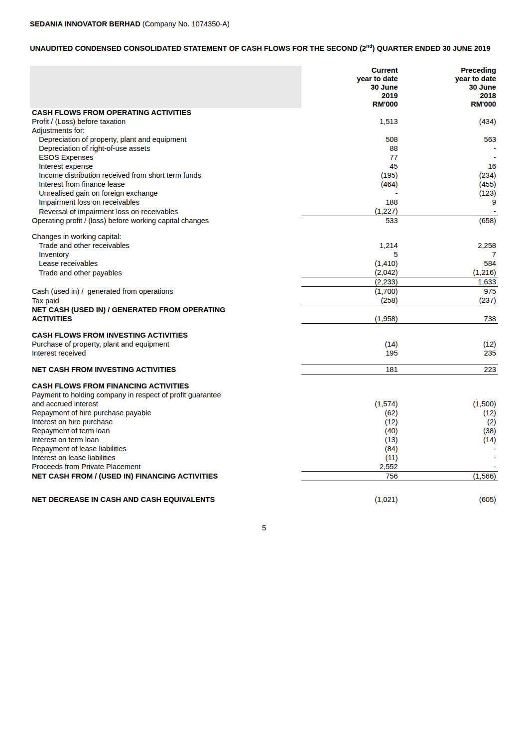SEDANIA INNOVATOR BERHAD (Company No. 1074350-A)
UNAUDITED CONDENSED CONSOLIDATED STATEMENT OF CASH FLOWS FOR THE SECOND (2nd) QUARTER ENDED 30 JUNE 2019
| | Current | Preceding |
| --- | --- | --- |
| | year to date | year to date |
| | 30 June | 30 June |
| | 2019 | 2018 |
| | RM'000 | RM'000 |
| CASH FLOWS FROM OPERATING ACTIVITIES | | |
| Profit / (Loss) before taxation | 1,513 | (434) |
| Adjustments for: | | |
| Depreciation of property, plant and equipment | 508 | 563 |
| Depreciation of right-of-use assets | 88 | - |
| ESOS Expenses | 77 | - |
| Interest expense | 45 | 16 |
| Income distribution received from short term funds | (195) | (234) |
| Interest from finance lease | (464) | (455) |
| Unrealised gain on foreign exchange | - | (123) |
| Impairment loss on receivables | 188 | 9 |
| Reversal of impairment loss on receivables | (1,227) | - |
| Operating profit / (loss) before working capital changes | 533 | (658) |
| Changes in working capital: | | |
| Trade and other receivables | 1,214 | 2,258 |
| Inventory | 5 | 7 |
| Lease receivables | (1,410) | 584 |
| Trade and other payables | (2,042) | (1,216) |
| | (2,233) | 1,633 |
| Cash (used in) / generated from operations | (1,700) | 975 |
| Tax paid | (258) | (237) |
| NET CASH (USED IN) / GENERATED FROM OPERATING | | |
| ACTIVITIES | (1,958) | 738 |
| CASH FLOWS FROM INVESTING ACTIVITIES | | |
| Purchase of property, plant and equipment | (14) | (12) |
| Interest received | 195 | 235 |
| NET CASH FROM INVESTING ACTIVITIES | 181 | 223 |
| CASH FLOWS FROM FINANCING ACTIVITIES | | |
| Payment to holding company in respect of profit guarantee | | |
| and accrued interest | (1,574) | (1,500) |
| Repayment of hire purchase payable | (62) | (12) |
| Interest on hire purchase | (12) | (2) |
| Repayment of term loan | (40) | (38) |
| Interest on term loan | (13) | (14) |
| Repayment of lease liabilities | (84) | - |
| Interest on lease liabilities | (11) | - |
| Proceeds from Private Placement | 2,552 | - |
| NET CASH FROM / (USED IN) FINANCING ACTIVITIES | 756 | (1,566) |
| NET DECREASE IN CASH AND CASH EQUIVALENTS | (1,021) | (605) |
5